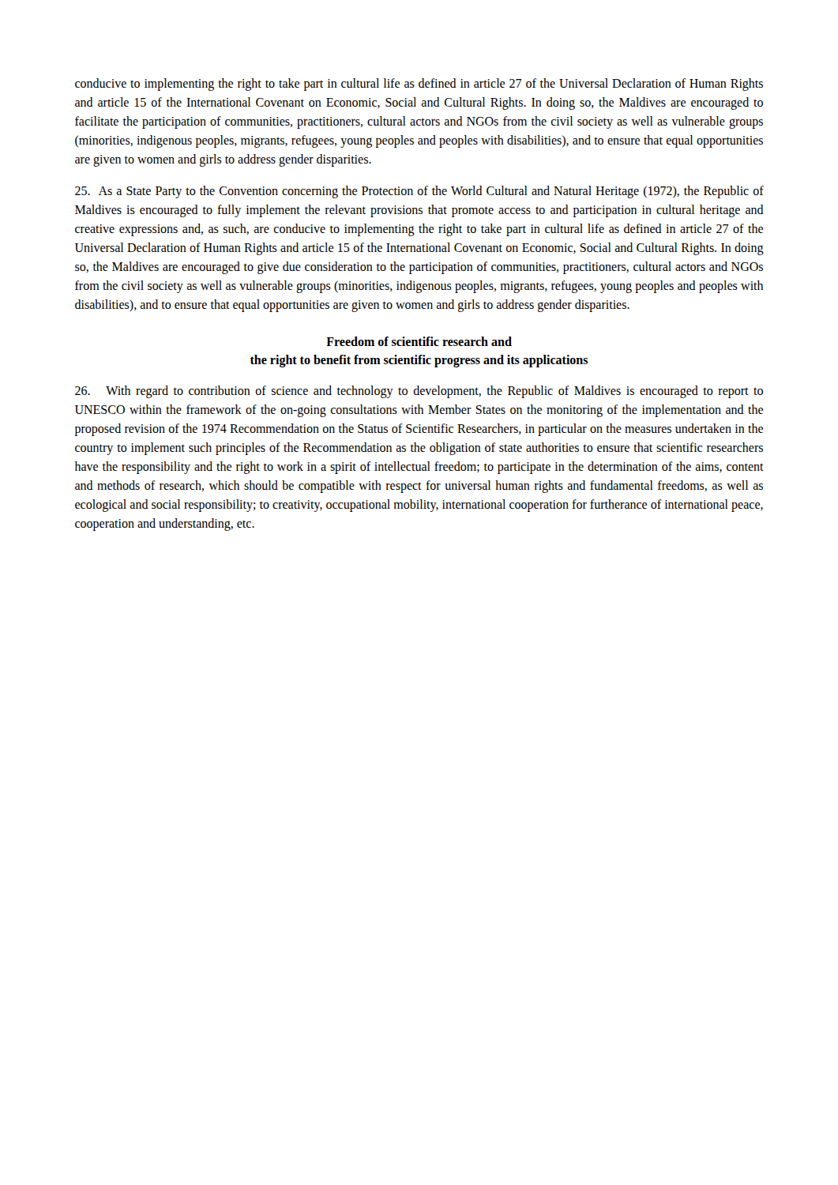conducive to implementing the right to take part in cultural life as defined in article 27 of the Universal Declaration of Human Rights and article 15 of the International Covenant on Economic, Social and Cultural Rights. In doing so, the Maldives are encouraged to facilitate the participation of communities, practitioners, cultural actors and NGOs from the civil society as well as vulnerable groups (minorities, indigenous peoples, migrants, refugees, young peoples and peoples with disabilities), and to ensure that equal opportunities are given to women and girls to address gender disparities.
25. As a State Party to the Convention concerning the Protection of the World Cultural and Natural Heritage (1972), the Republic of Maldives is encouraged to fully implement the relevant provisions that promote access to and participation in cultural heritage and creative expressions and, as such, are conducive to implementing the right to take part in cultural life as defined in article 27 of the Universal Declaration of Human Rights and article 15 of the International Covenant on Economic, Social and Cultural Rights. In doing so, the Maldives are encouraged to give due consideration to the participation of communities, practitioners, cultural actors and NGOs from the civil society as well as vulnerable groups (minorities, indigenous peoples, migrants, refugees, young peoples and peoples with disabilities), and to ensure that equal opportunities are given to women and girls to address gender disparities.
Freedom of scientific research and
the right to benefit from scientific progress and its applications
26. With regard to contribution of science and technology to development, the Republic of Maldives is encouraged to report to UNESCO within the framework of the on-going consultations with Member States on the monitoring of the implementation and the proposed revision of the 1974 Recommendation on the Status of Scientific Researchers, in particular on the measures undertaken in the country to implement such principles of the Recommendation as the obligation of state authorities to ensure that scientific researchers have the responsibility and the right to work in a spirit of intellectual freedom; to participate in the determination of the aims, content and methods of research, which should be compatible with respect for universal human rights and fundamental freedoms, as well as ecological and social responsibility; to creativity, occupational mobility, international cooperation for furtherance of international peace, cooperation and understanding, etc.